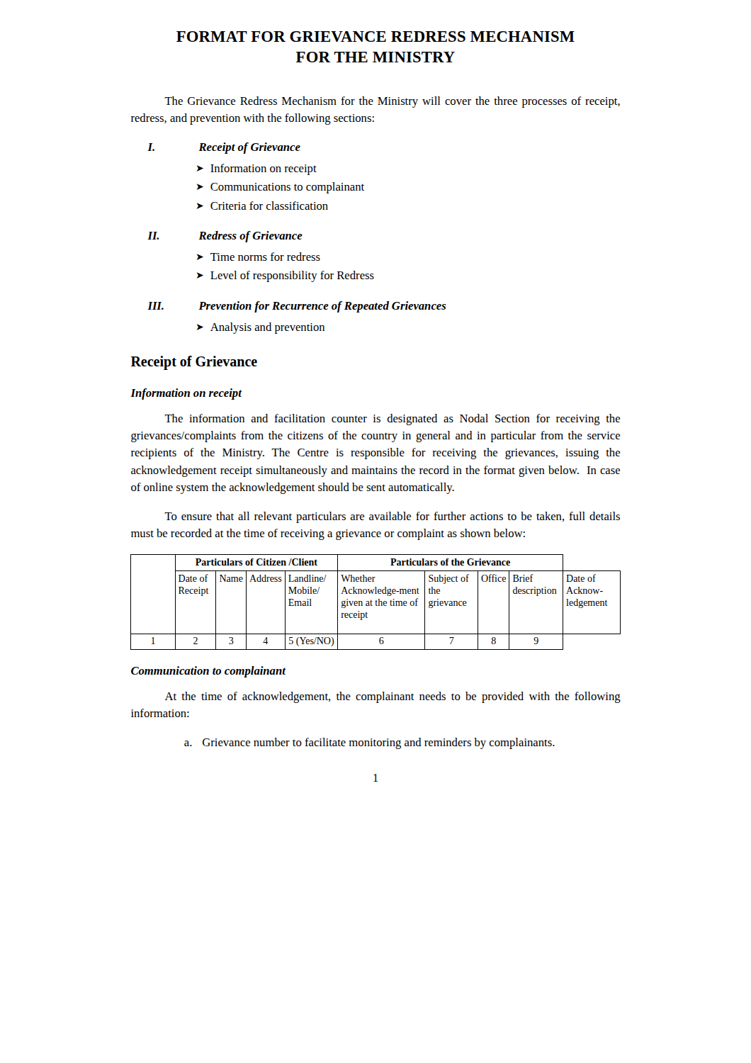FORMAT FOR GRIEVANCE REDRESS MECHANISM
FOR THE MINISTRY
The Grievance Redress Mechanism for the Ministry will cover the three processes of receipt, redress, and prevention with the following sections:
I. Receipt of Grievance
Information on receipt
Communications to complainant
Criteria for classification
II. Redress of Grievance
Time norms for redress
Level of responsibility for Redress
III. Prevention for Recurrence of Repeated Grievances
Analysis and prevention
Receipt of Grievance
Information on receipt
The information and facilitation counter is designated as Nodal Section for receiving the grievances/complaints from the citizens of the country in general and in particular from the service recipients of the Ministry. The Centre is responsible for receiving the grievances, issuing the acknowledgement receipt simultaneously and maintains the record in the format given below. In case of online system the acknowledgement should be sent automatically.
To ensure that all relevant particulars are available for further actions to be taken, full details must be recorded at the time of receiving a grievance or complaint as shown below:
| | Particulars of Citizen /Client | Particulars of the Grievance |
| --- | --- | --- |
| Date of Receipt | Name | Address | Landline/ Mobile/ Email | Whether Acknowledge-ment given at the time of receipt | Subject of the grievance | Office | Brief description | Date of Acknow-ledgement |
| 1 | 2 | 3 | 4 | 5 (Yes/NO) | 6 | 7 | 8 | 9 |
Communication to complainant
At the time of acknowledgement, the complainant needs to be provided with the following information:
Grievance number to facilitate monitoring and reminders by complainants.
1